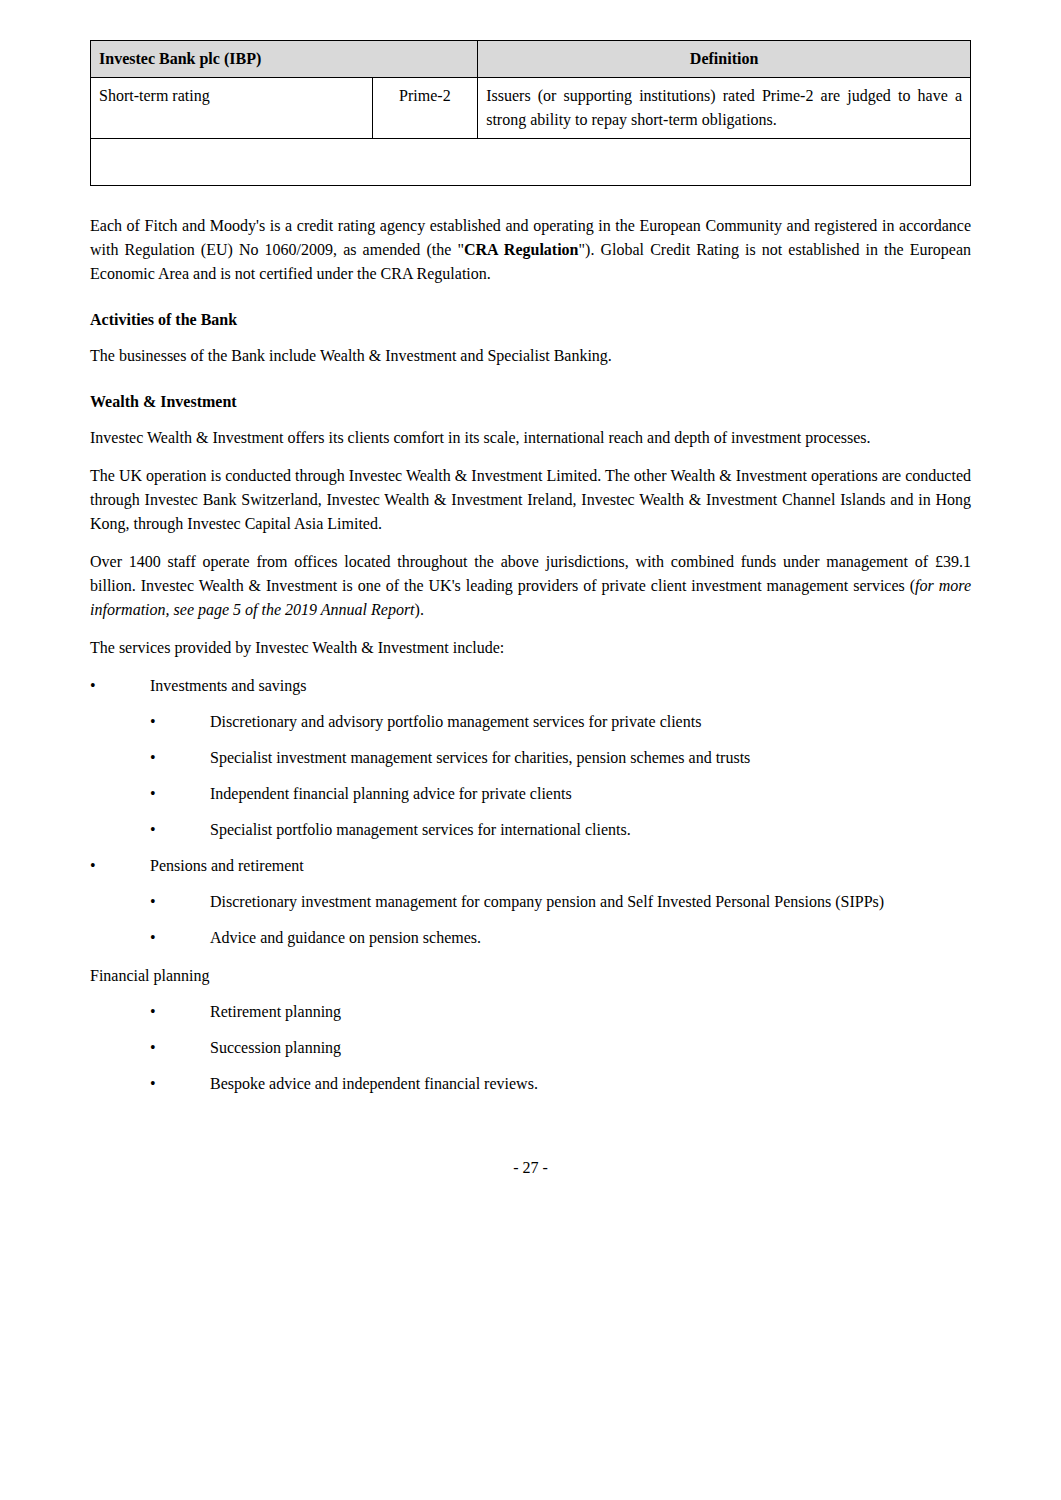| Investec Bank plc (IBP) | Definition |
| --- | --- |
| Short-term rating | Prime-2 | Issuers (or supporting institutions) rated Prime-2 are judged to have a strong ability to repay short-term obligations. |
Each of Fitch and Moody's is a credit rating agency established and operating in the European Community and registered in accordance with Regulation (EU) No 1060/2009, as amended (the "CRA Regulation"). Global Credit Rating is not established in the European Economic Area and is not certified under the CRA Regulation.
Activities of the Bank
The businesses of the Bank include Wealth & Investment and Specialist Banking.
Wealth & Investment
Investec Wealth & Investment offers its clients comfort in its scale, international reach and depth of investment processes.
The UK operation is conducted through Investec Wealth & Investment Limited. The other Wealth & Investment operations are conducted through Investec Bank Switzerland, Investec Wealth & Investment Ireland, Investec Wealth & Investment Channel Islands and in Hong Kong, through Investec Capital Asia Limited.
Over 1400 staff operate from offices located throughout the above jurisdictions, with combined funds under management of £39.1 billion. Investec Wealth & Investment is one of the UK's leading providers of private client investment management services (for more information, see page 5 of the 2019 Annual Report).
The services provided by Investec Wealth & Investment include:
Investments and savings
Discretionary and advisory portfolio management services for private clients
Specialist investment management services for charities, pension schemes and trusts
Independent financial planning advice for private clients
Specialist portfolio management services for international clients.
Pensions and retirement
Discretionary investment management for company pension and Self Invested Personal Pensions (SIPPs)
Advice and guidance on pension schemes.
Financial planning
Retirement planning
Succession planning
Bespoke advice and independent financial reviews.
- 27 -